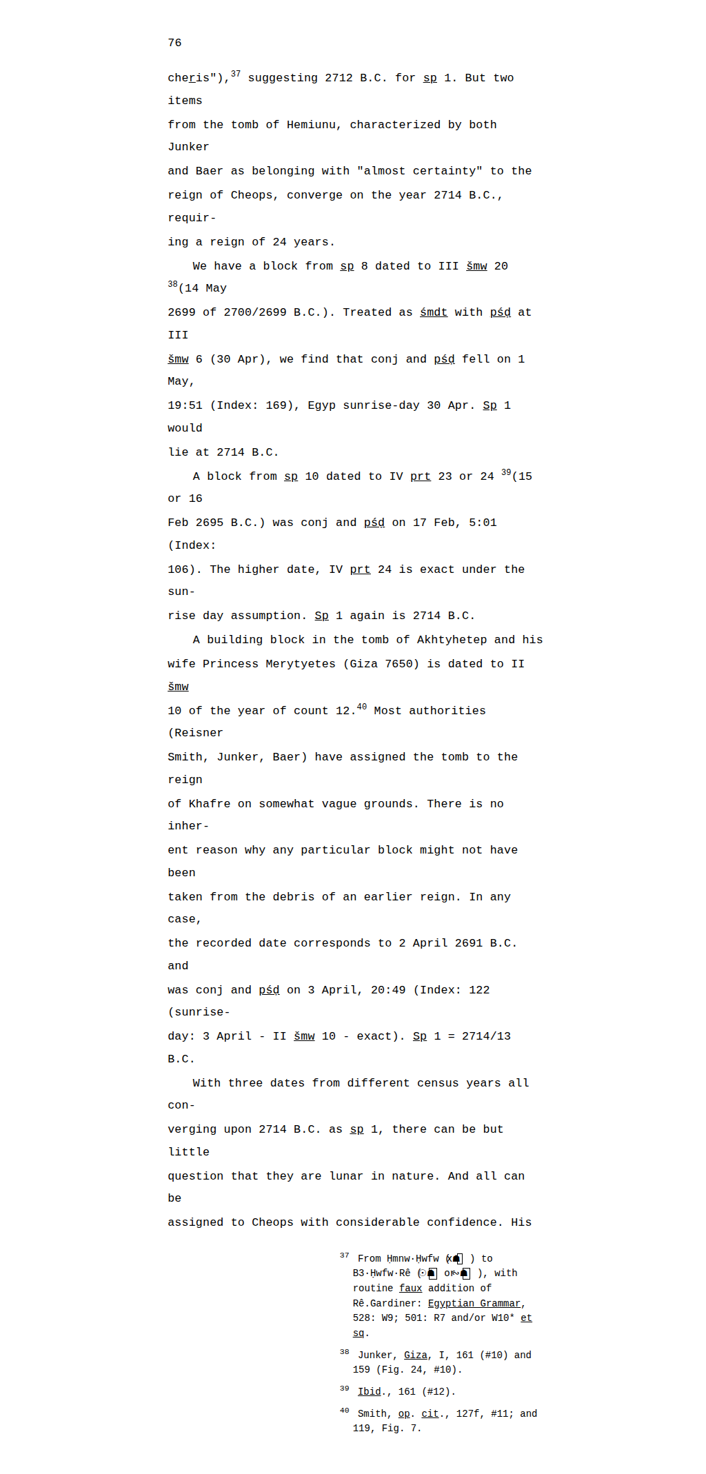76
cheris"),37 suggesting 2712 B.C. for sp 1. But two items
from the tomb of Hemiunu, characterized by both Junker
and Baer as belonging with "almost certainty" to the
reign of Cheops, converge on the year 2714 B.C., requir-
ing a reign of 24 years.
We have a block from sp 8 dated to III šmw 20 38(14 May
2699 of 2700/2699 B.C.). Treated as śmdt with pśḍ at III
šmw 6 (30 Apr), we find that conj and pśḍ fell on 1 May,
19:51 (Index: 169), Egyp sunrise-day 30 Apr. Sp 1 would
lie at 2714 B.C.
A block from sp 10 dated to IV prt 23 or 24 39(15 or 16
Feb 2695 B.C.) was conj and pśḍ on 17 Feb, 5:01 (Index:
106). The higher date, IV prt 24 is exact under the sun-
rise day assumption. Sp 1 again is 2714 B.C.
A building block in the tomb of Akhtyhetep and his
wife Princess Merytyetes (Giza 7650) is dated to II šmw
10 of the year of count 12.40 Most authorities (Reisner
Smith, Junker, Baer) have assigned the tomb to the reign
of Khafre on somewhat vague grounds. There is no inher-
ent reason why any particular block might not have been
taken from the debris of an earlier reign. In any case,
the recorded date corresponds to 2 April 2691 B.C. and
was conj and pśḍ on 3 April, 20:49 (Index: 122 (sunrise-
day: 3 April - II šmw 10 - exact). Sp 1 = 2714/13 B.C.
With three dates from different census years all con-
verging upon 2714 B.C. as sp 1, there can be but little
question that they are lunar in nature. And all can be
assigned to Cheops with considerable confidence. His
37 From Ḥmnw·Ḥwfw ( x☗ ) to B3·Ḥwfw·Rê ( ☉☗ or ∾☗ ), with routine faux addition of Rê.Gardiner: Egyptian Grammar, 528: W9; 501: R7 and/or W10* et sq.
38 Junker, Giza, I, 161 (#10) and 159 (Fig. 24, #10).
39 Ibid., 161 (#12).
40 Smith, op. cit., 127f, #11; and 119, Fig. 7.